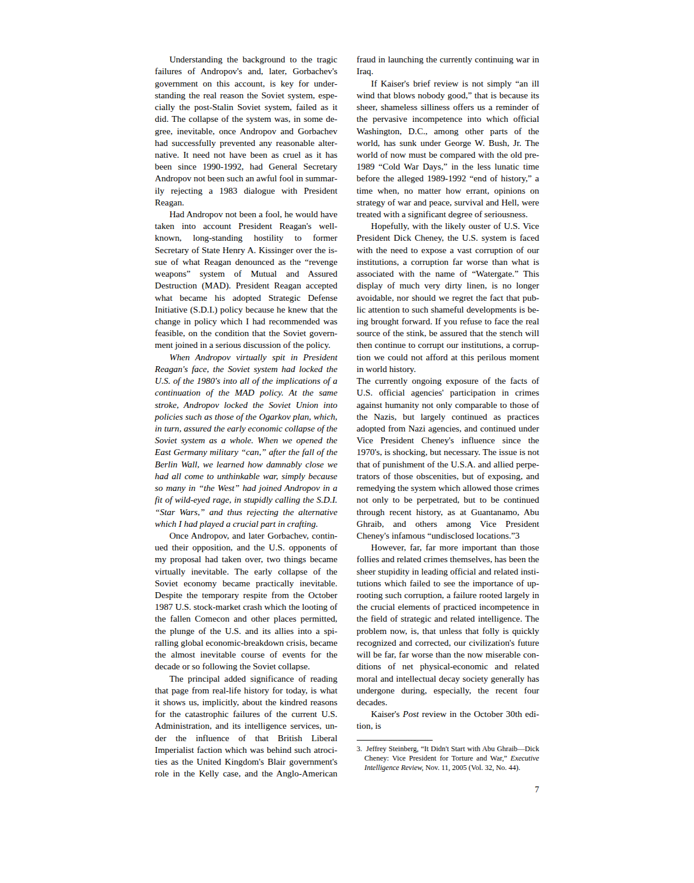Understanding the background to the tragic failures of Andropov's and, later, Gorbachev's government on this account, is key for understanding the real reason the Soviet system, especially the post-Stalin Soviet system, failed as it did. The collapse of the system was, in some degree, inevitable, once Andropov and Gorbachev had successfully prevented any reasonable alternative. It need not have been as cruel as it has been since 1990-1992, had General Secretary Andropov not been such an awful fool in summarily rejecting a 1983 dialogue with President Reagan.
Had Andropov not been a fool, he would have taken into account President Reagan's well-known, long-standing hostility to former Secretary of State Henry A. Kissinger over the issue of what Reagan denounced as the “revenge weapons” system of Mutual and Assured Destruction (MAD). President Reagan accepted what became his adopted Strategic Defense Initiative (S.D.I.) policy because he knew that the change in policy which I had recommended was feasible, on the condition that the Soviet government joined in a serious discussion of the policy.
When Andropov virtually spit in President Reagan's face, the Soviet system had locked the U.S. of the 1980's into all of the implications of a continuation of the MAD policy. At the same stroke, Andropov locked the Soviet Union into policies such as those of the Ogarkov plan, which, in turn, assured the early economic collapse of the Soviet system as a whole. When we opened the East Germany military “can,” after the fall of the Berlin Wall, we learned how damnably close we had all come to unthinkable war, simply because so many in “the West” had joined Andropov in a fit of wild-eyed rage, in stupidly calling the S.D.I. “Star Wars,” and thus rejecting the alternative which I had played a crucial part in crafting.
Once Andropov, and later Gorbachev, continued their opposition, and the U.S. opponents of my proposal had taken over, two things became virtually inevitable. The early collapse of the Soviet economy became practically inevitable. Despite the temporary respite from the October 1987 U.S. stock-market crash which the looting of the fallen Comecon and other places permitted, the plunge of the U.S. and its allies into a spiralling global economic-breakdown crisis, became the almost inevitable course of events for the decade or so following the Soviet collapse.
The principal added significance of reading that page from real-life history for today, is what it shows us, implicitly, about the kindred reasons for the catastrophic failures of the current U.S. Administration, and its intelligence services, under the influence of that British Liberal Imperialist faction which was behind such atrocities as the United Kingdom's Blair government's role in the Kelly case, and the Anglo-American fraud in launching the currently continuing war in Iraq.
If Kaiser's brief review is not simply “an ill wind that blows nobody good,” that is because its sheer, shameless silliness offers us a reminder of the pervasive incompetence into which official Washington, D.C., among other parts of the world, has sunk under George W. Bush, Jr. The world of now must be compared with the old pre-1989 “Cold War Days,” in the less lunatic time before the alleged 1989-1992 “end of history,” a time when, no matter how errant, opinions on strategy of war and peace, survival and Hell, were treated with a significant degree of seriousness.
Hopefully, with the likely ouster of U.S. Vice President Dick Cheney, the U.S. system is faced with the need to expose a vast corruption of our institutions, a corruption far worse than what is associated with the name of “Watergate.” This display of much very dirty linen, is no longer avoidable, nor should we regret the fact that public attention to such shameful developments is being brought forward. If you refuse to face the real source of the stink, be assured that the stench will then continue to corrupt our institutions, a corruption we could not afford at this perilous moment in world history.
The currently ongoing exposure of the facts of U.S. official agencies' participation in crimes against humanity not only comparable to those of the Nazis, but largely continued as practices adopted from Nazi agencies, and continued under Vice President Cheney's influence since the 1970's, is shocking, but necessary. The issue is not that of punishment of the U.S.A. and allied perpetrators of those obscenities, but of exposing, and remedying the system which allowed those crimes not only to be perpetrated, but to be continued through recent history, as at Guantanamo, Abu Ghraib, and others among Vice President Cheney's infamous “undisclosed locations.”3
However, far, far more important than those follies and related crimes themselves, has been the sheer stupidity in leading official and related institutions which failed to see the importance of uprooting such corruption, a failure rooted largely in the crucial elements of practiced incompetence in the field of strategic and related intelligence. The problem now, is, that unless that folly is quickly recognized and corrected, our civilization's future will be far, far worse than the now miserable conditions of net physical-economic and related moral and intellectual decay society generally has undergone during, especially, the recent four decades.
Kaiser's Post review in the October 30th edition, is
3. Jeffrey Steinberg, “It Didn't Start with Abu Ghraib—Dick Cheney: Vice President for Torture and War,” Executive Intelligence Review, Nov. 11, 2005 (Vol. 32, No. 44).
7